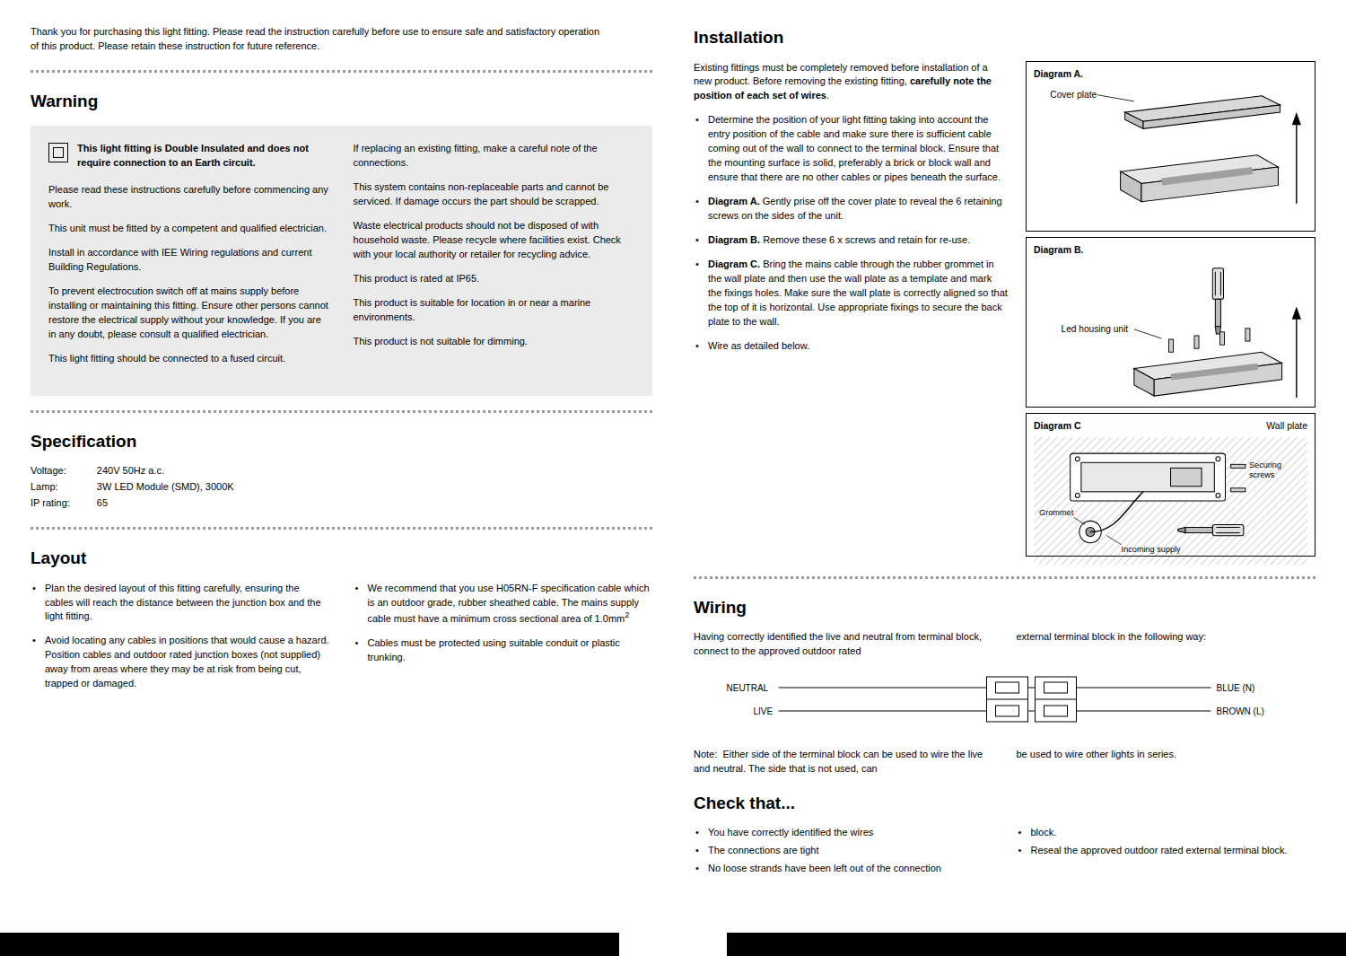Thank you for purchasing this light fitting. Please read the instruction carefully before use to ensure safe and satisfactory operation of this product. Please retain these instruction for future reference.
Warning
This light fitting is Double Insulated and does not require connection to an Earth circuit.
Please read these instructions carefully before commencing any work.
This unit must be fitted by a competent and qualified electrician.
Install in accordance with IEE Wiring regulations and current Building Regulations.
To prevent electrocution switch off at mains supply before installing or maintaining this fitting. Ensure other persons cannot restore the electrical supply without your knowledge. If you are in any doubt, please consult a qualified electrician.
This light fitting should be connected to a fused circuit.
If replacing an existing fitting, make a careful note of the connections.
This system contains non-replaceable parts and cannot be serviced. If damage occurs the part should be scrapped.
Waste electrical products should not be disposed of with household waste. Please recycle where facilities exist. Check with your local authority or retailer for recycling advice.
This product is rated at IP65.
This product is suitable for location in or near a marine environments.
This product is not suitable for dimming.
Specification
| Voltage: | 240V 50Hz a.c. |
| Lamp: | 3W LED Module (SMD), 3000K |
| IP rating: | 65 |
Layout
Plan the desired layout of this fitting carefully, ensuring the cables will reach the distance between the junction box and the light fitting.
Avoid locating any cables in positions that would cause a hazard. Position cables and outdoor rated junction boxes (not supplied) away from areas where they may be at risk from being cut, trapped or damaged.
We recommend that you use H05RN-F specification cable which is an outdoor grade, rubber sheathed cable. The mains supply cable must have a minimum cross sectional area of 1.0mm2
Cables must be protected using suitable conduit or plastic trunking.
Installation
Existing fittings must be completely removed before installation of a new product. Before removing the existing fitting, carefully note the position of each set of wires.
Determine the position of your light fitting taking into account the entry position of the cable and make sure there is sufficient cable coming out of the wall to connect to the terminal block. Ensure that the mounting surface is solid, preferably a brick or block wall and ensure that there are no other cables or pipes beneath the surface.
Diagram A. Gently prise off the cover plate to reveal the 6 retaining screws on the sides of the unit.
Diagram B. Remove these 6 x screws and retain for re-use.
Diagram C. Bring the mains cable through the rubber grommet in the wall plate and then use the wall plate as a template and mark the fixings holes. Make sure the wall plate is correctly aligned so that the top of it is horizontal. Use appropriate fixings to secure the back plate to the wall.
Wire as detailed below.
Diagram A.
Cover plate
Diagram B.
Led housing unit
Diagram C Wall plate
Securing screws Grommet Incoming supply
Wiring
Having correctly identified the live and neutral from terminal block, connect to the approved outdoor rated
external terminal block in the following way:
NEUTRAL LIVE BLUE (N) BROWN (L)
Note: Either side of the terminal block can be used to wire the live and neutral. The side that is not used, can
be used to wire other lights in series.
Check that...
You have correctly identified the wires
The connections are tight
No loose strands have been left out of the connection
block.
Reseal the approved outdoor rated external terminal block.